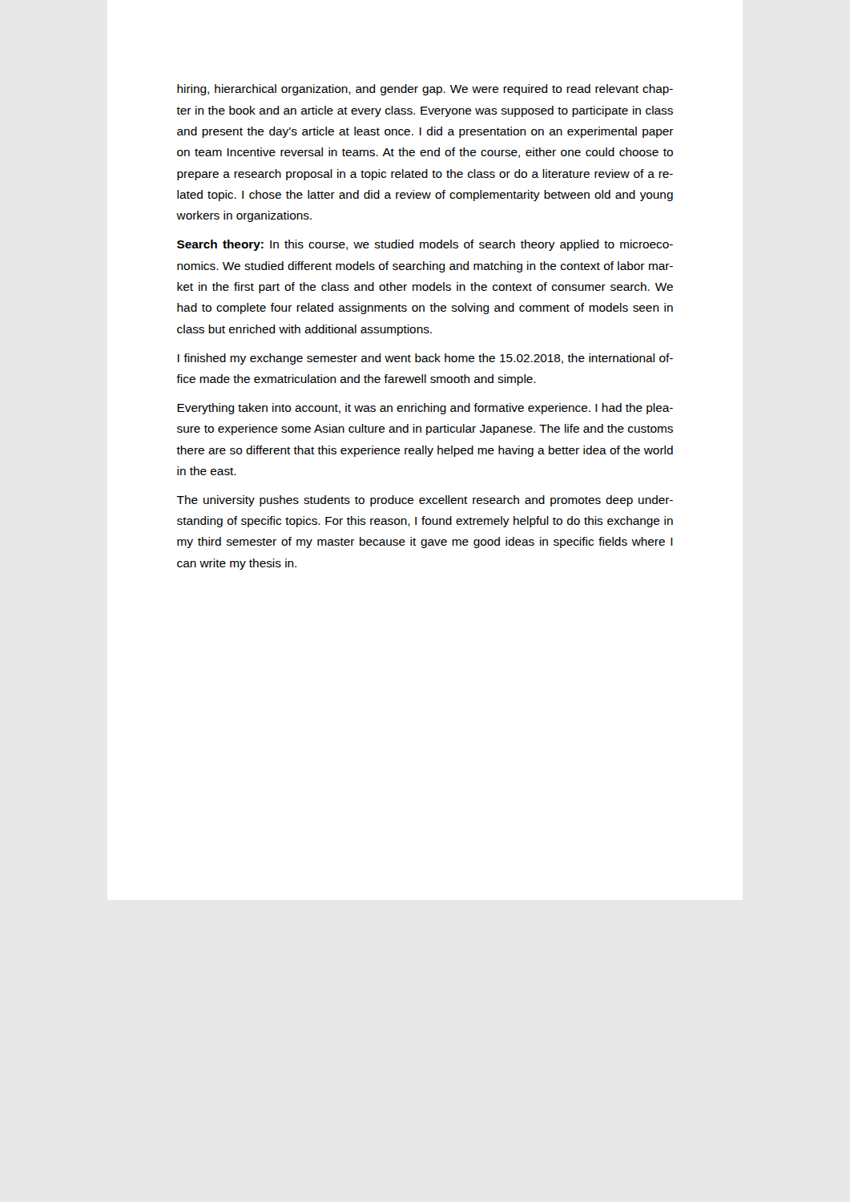hiring, hierarchical organization, and gender gap. We were required to read relevant chapter in the book and an article at every class. Everyone was supposed to participate in class and present the day’s article at least once. I did a presentation on an experimental paper on team Incentive reversal in teams. At the end of the course, either one could choose to prepare a research proposal in a topic related to the class or do a literature review of a related topic. I chose the latter and did a review of complementarity between old and young workers in organizations.
Search theory: In this course, we studied models of search theory applied to microeconomics. We studied different models of searching and matching in the context of labor market in the first part of the class and other models in the context of consumer search. We had to complete four related assignments on the solving and comment of models seen in class but enriched with additional assumptions.
I finished my exchange semester and went back home the 15.02.2018, the international office made the exmatriculation and the farewell smooth and simple.
Everything taken into account, it was an enriching and formative experience. I had the pleasure to experience some Asian culture and in particular Japanese. The life and the customs there are so different that this experience really helped me having a better idea of the world in the east.
The university pushes students to produce excellent research and promotes deep understanding of specific topics. For this reason, I found extremely helpful to do this exchange in my third semester of my master because it gave me good ideas in specific fields where I can write my thesis in.